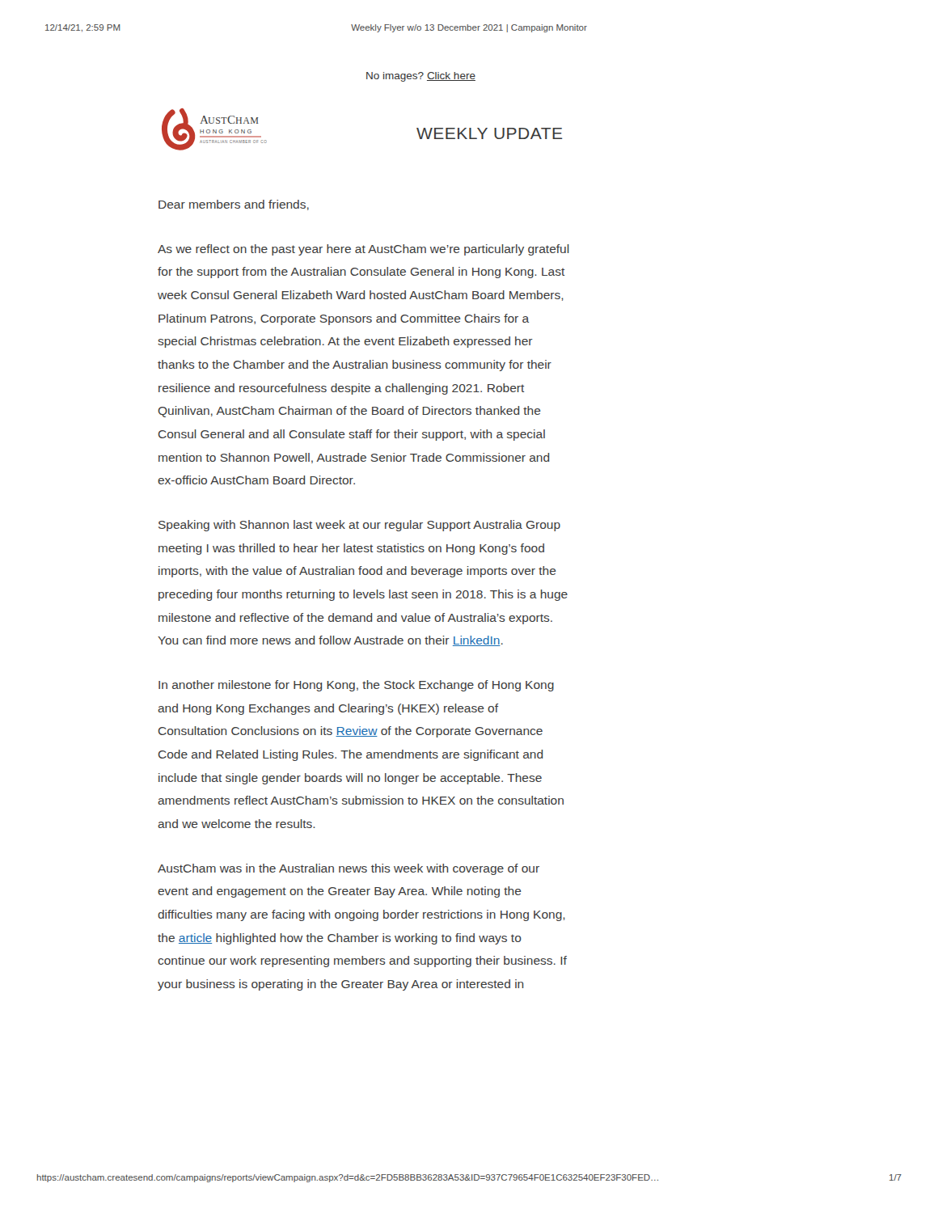12/14/21, 2:59 PM Weekly Flyer w/o 13 December 2021 | Campaign Monitor
No images? Click here
A UST C HAM HONG KONG AUSTRALIAN CHAMBER OF COMMERCE IN HONG KONG
WEEKLY UPDATE
Dear members and friends,
As we reflect on the past year here at AustCham we’re particularly grateful for the support from the Australian Consulate General in Hong Kong. Last week Consul General Elizabeth Ward hosted AustCham Board Members, Platinum Patrons, Corporate Sponsors and Committee Chairs for a special Christmas celebration. At the event Elizabeth expressed her thanks to the Chamber and the Australian business community for their resilience and resourcefulness despite a challenging 2021. Robert Quinlivan, AustCham Chairman of the Board of Directors thanked the Consul General and all Consulate staff for their support, with a special mention to Shannon Powell, Austrade Senior Trade Commissioner and ex-officio AustCham Board Director.
Speaking with Shannon last week at our regular Support Australia Group meeting I was thrilled to hear her latest statistics on Hong Kong’s food imports, with the value of Australian food and beverage imports over the preceding four months returning to levels last seen in 2018. This is a huge milestone and reflective of the demand and value of Australia’s exports. You can find more news and follow Austrade on their LinkedIn.
In another milestone for Hong Kong, the Stock Exchange of Hong Kong and Hong Kong Exchanges and Clearing’s (HKEX) release of Consultation Conclusions on its Review of the Corporate Governance Code and Related Listing Rules. The amendments are significant and include that single gender boards will no longer be acceptable. These amendments reflect AustCham’s submission to HKEX on the consultation and we welcome the results.
AustCham was in the Australian news this week with coverage of our event and engagement on the Greater Bay Area. While noting the difficulties many are facing with ongoing border restrictions in Hong Kong, the article highlighted how the Chamber is working to find ways to continue our work representing members and supporting their business. If your business is operating in the Greater Bay Area or interested in
https://austcham.createsend.com/campaigns/reports/viewCampaign.aspx?d=d&c=2FD5B8BB36283A53&ID=937C79654F0E1C632540EF23F30FED… 1/7